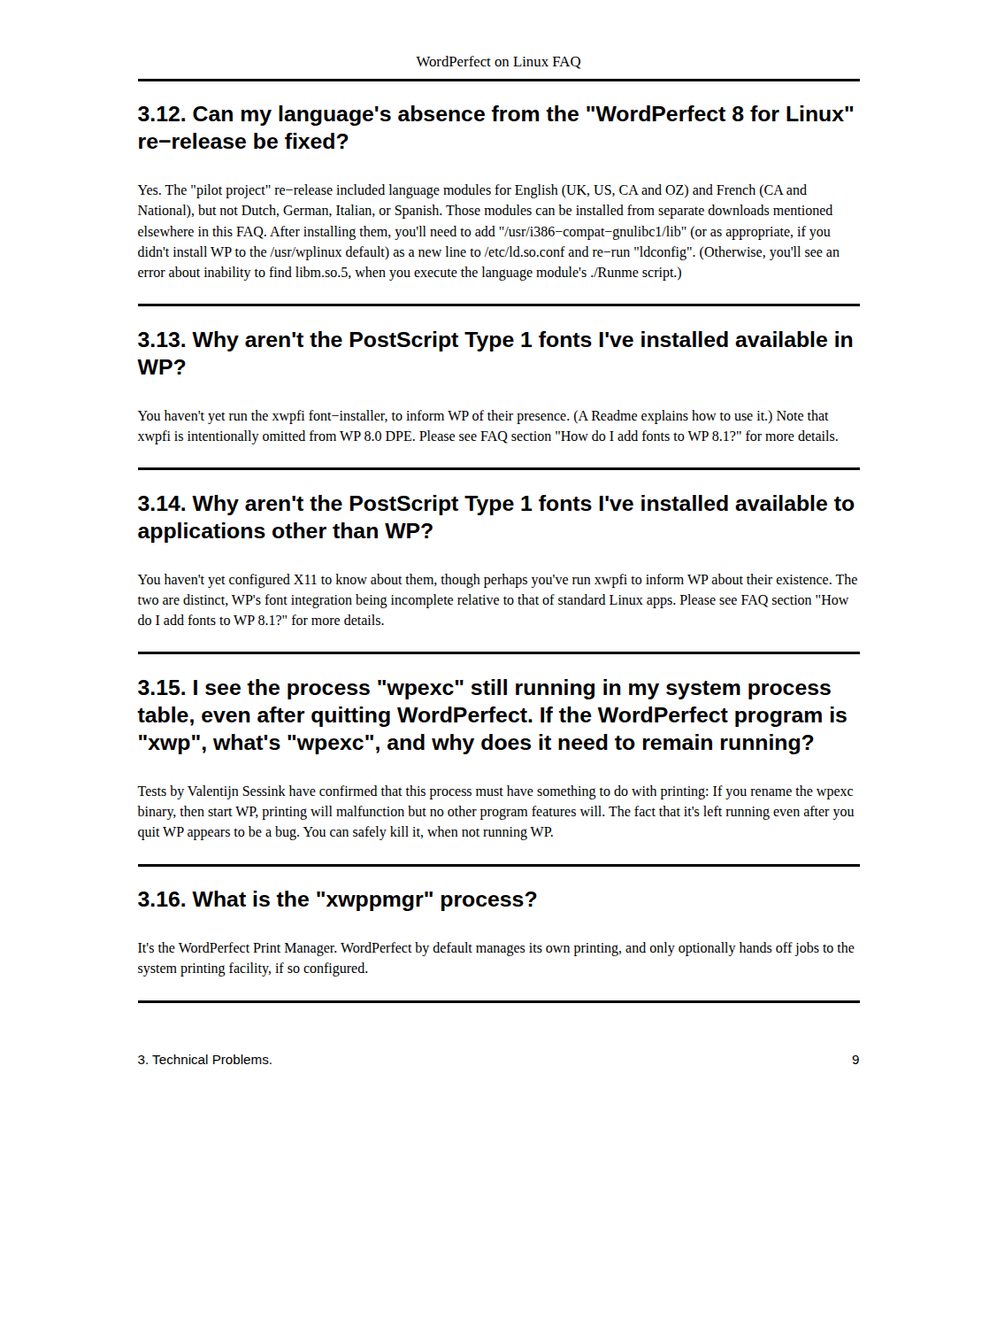WordPerfect on Linux FAQ
3.12. Can my language's absence from the "WordPerfect 8 for Linux" re−release be fixed?
Yes. The "pilot project" re−release included language modules for English (UK, US, CA and OZ) and French (CA and National), but not Dutch, German, Italian, or Spanish. Those modules can be installed from separate downloads mentioned elsewhere in this FAQ. After installing them, you'll need to add "/usr/i386−compat−gnulibc1/lib" (or as appropriate, if you didn't install WP to the /usr/wplinux default) as a new line to /etc/ld.so.conf and re−run "ldconfig". (Otherwise, you'll see an error about inability to find libm.so.5, when you execute the language module's ./Runme script.)
3.13. Why aren't the PostScript Type 1 fonts I've installed available in WP?
You haven't yet run the xwpfi font−installer, to inform WP of their presence. (A Readme explains how to use it.) Note that xwpfi is intentionally omitted from WP 8.0 DPE. Please see FAQ section "How do I add fonts to WP 8.1?" for more details.
3.14. Why aren't the PostScript Type 1 fonts I've installed available to applications other than WP?
You haven't yet configured X11 to know about them, though perhaps you've run xwpfi to inform WP about their existence. The two are distinct, WP's font integration being incomplete relative to that of standard Linux apps. Please see FAQ section "How do I add fonts to WP 8.1?" for more details.
3.15. I see the process "wpexc" still running in my system process table, even after quitting WordPerfect. If the WordPerfect program is "xwp", what's "wpexc", and why does it need to remain running?
Tests by Valentijn Sessink have confirmed that this process must have something to do with printing: If you rename the wpexc binary, then start WP, printing will malfunction but no other program features will. The fact that it's left running even after you quit WP appears to be a bug. You can safely kill it, when not running WP.
3.16. What is the "xwppmgr" process?
It's the WordPerfect Print Manager. WordPerfect by default manages its own printing, and only optionally hands off jobs to the system printing facility, if so configured.
3. Technical Problems. 9